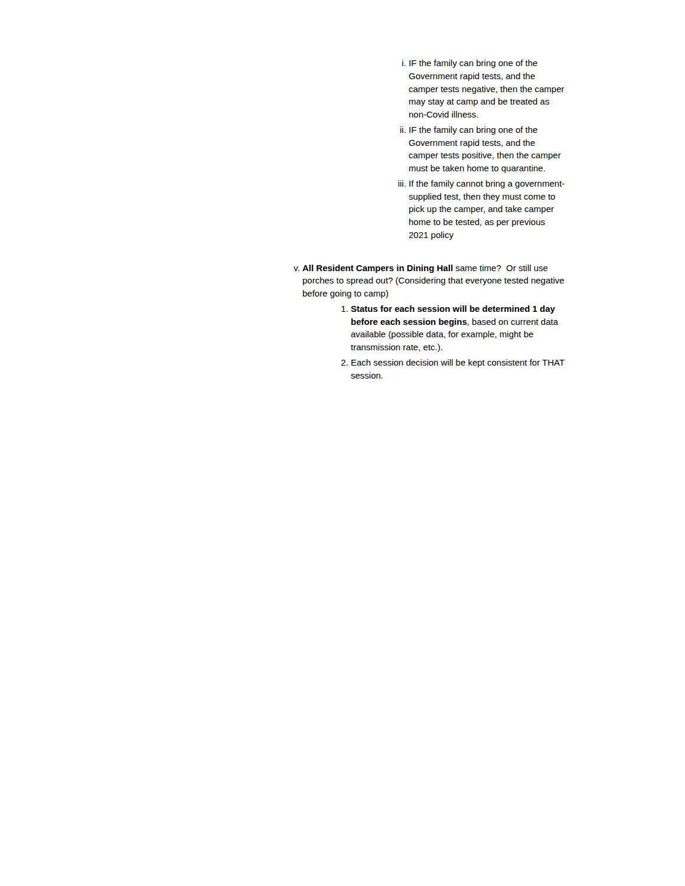IF the family can bring one of the Government rapid tests, and the camper tests negative, then the camper may stay at camp and be treated as non-Covid illness.
IF the family can bring one of the Government rapid tests, and the camper tests positive, then the camper must be taken home to quarantine.
If the family cannot bring a government-supplied test, then they must come to pick up the camper, and take camper home to be tested, as per previous 2021 policy
All Resident Campers in Dining Hall same time? Or still use porches to spread out? (Considering that everyone tested negative before going to camp)
Status for each session will be determined 1 day before each session begins, based on current data available (possible data, for example, might be transmission rate, etc.).
Each session decision will be kept consistent for THAT session.